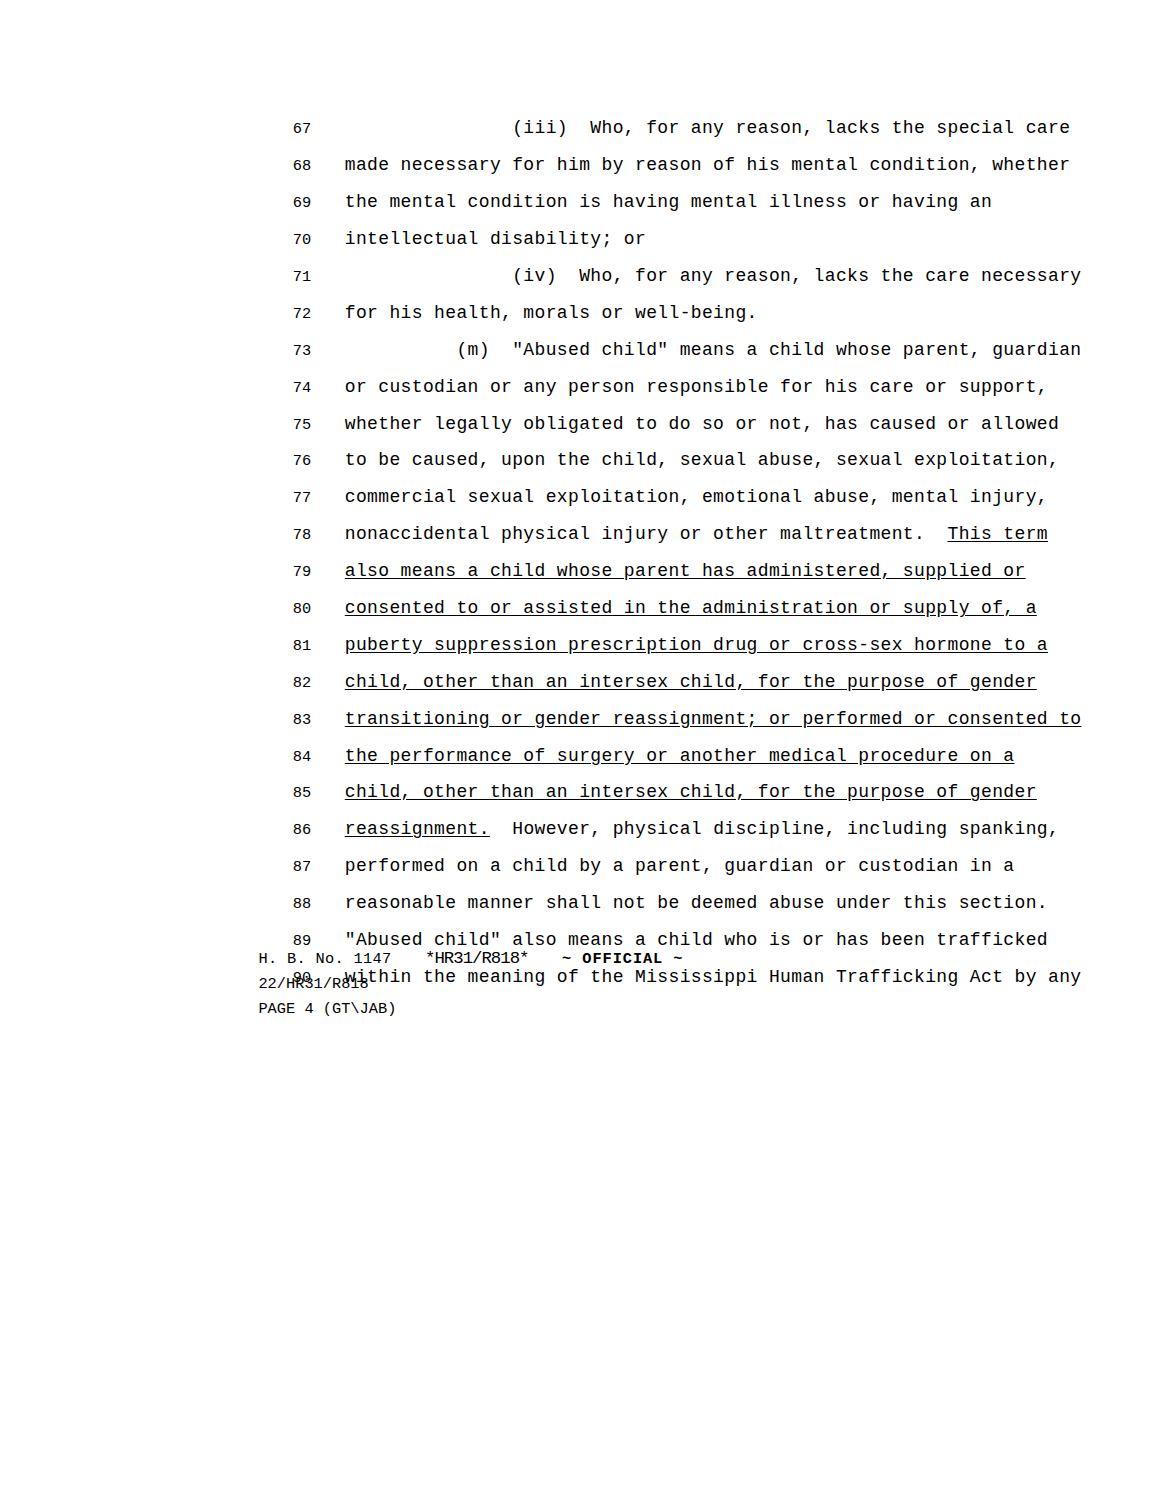67 (iii) Who, for any reason, lacks the special care
68 made necessary for him by reason of his mental condition, whether
69 the mental condition is having mental illness or having an
70 intellectual disability; or
71 (iv) Who, for any reason, lacks the care necessary
72 for his health, morals or well-being.
73 (m) "Abused child" means a child whose parent, guardian
74 or custodian or any person responsible for his care or support,
75 whether legally obligated to do so or not, has caused or allowed
76 to be caused, upon the child, sexual abuse, sexual exploitation,
77 commercial sexual exploitation, emotional abuse, mental injury,
78 nonaccidental physical injury or other maltreatment. This term
79 also means a child whose parent has administered, supplied or
80 consented to or assisted in the administration or supply of, a
81 puberty suppression prescription drug or cross-sex hormone to a
82 child, other than an intersex child, for the purpose of gender
83 transitioning or gender reassignment; or performed or consented to
84 the performance of surgery or another medical procedure on a
85 child, other than an intersex child, for the purpose of gender
86 reassignment. However, physical discipline, including spanking,
87 performed on a child by a parent, guardian or custodian in a
88 reasonable manner shall not be deemed abuse under this section.
89"Abused child" also means a child who is or has been trafficked
90 within the meaning of the Mississippi Human Trafficking Act by any
H. B. No. 1147 *HR31/R818* ~ OFFICIAL ~
22/HR31/R818
PAGE 4 (GT\JAB)